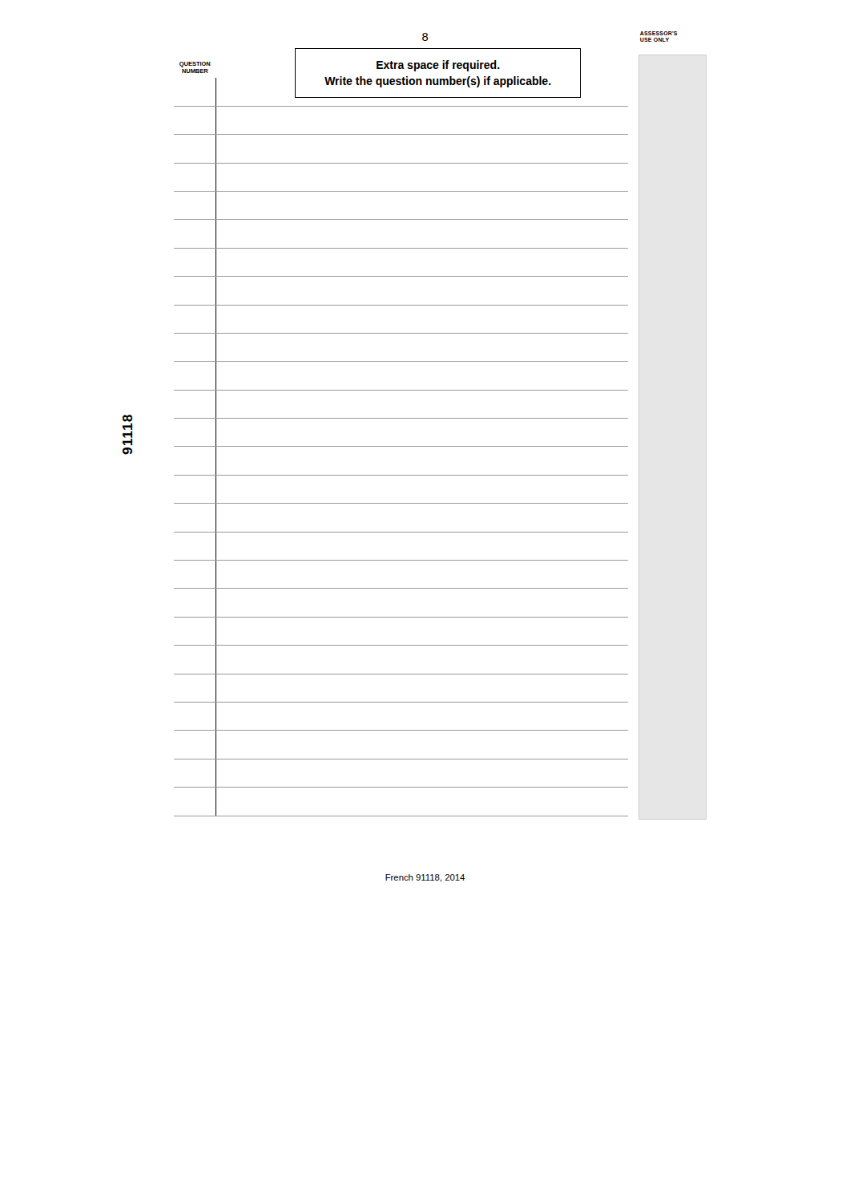8
Assessor's
use only
91118
Extra space if required.
Write the question number(s) if applicable.
Question
number
French 91118, 2014